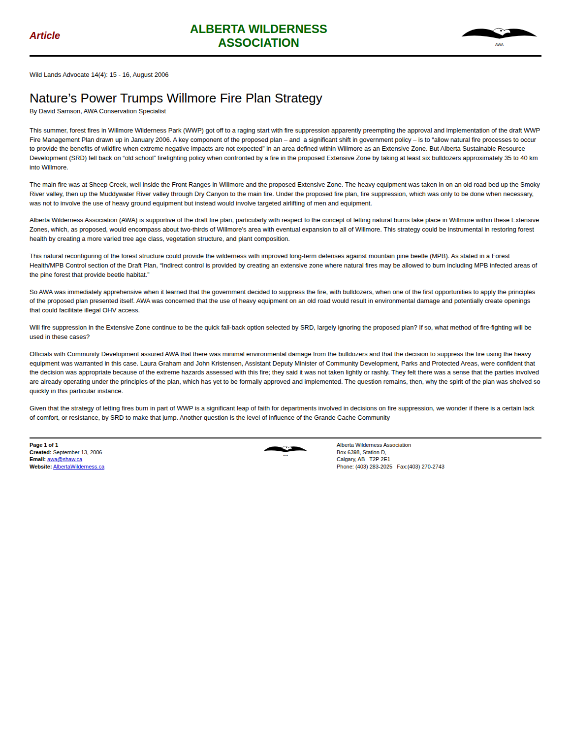Article
ALBERTA WILDERNESS
ASSOCIATION
Wild Lands Advocate 14(4): 15 - 16, August 2006
Nature’s Power Trumps Willmore Fire Plan Strategy
By David Samson, AWA Conservation Specialist
This summer, forest fires in Willmore Wilderness Park (WWP) got off to a raging start with fire suppression apparently preempting the approval and implementation of the draft WWP Fire Management Plan drawn up in January 2006. A key component of the proposed plan – and a significant shift in government policy – is to “allow natural fire processes to occur to provide the benefits of wildfire when extreme negative impacts are not expected” in an area defined within Willmore as an Extensive Zone. But Alberta Sustainable Resource Development (SRD) fell back on “old school” firefighting policy when confronted by a fire in the proposed Extensive Zone by taking at least six bulldozers approximately 35 to 40 km into Willmore.
The main fire was at Sheep Creek, well inside the Front Ranges in Willmore and the proposed Extensive Zone. The heavy equipment was taken in on an old road bed up the Smoky River valley, then up the Muddywater River valley through Dry Canyon to the main fire. Under the proposed fire plan, fire suppression, which was only to be done when necessary, was not to involve the use of heavy ground equipment but instead would involve targeted airlifting of men and equipment.
Alberta Wilderness Association (AWA) is supportive of the draft fire plan, particularly with respect to the concept of letting natural burns take place in Willmore within these Extensive Zones, which, as proposed, would encompass about two-thirds of Willmore’s area with eventual expansion to all of Willmore. This strategy could be instrumental in restoring forest health by creating a more varied tree age class, vegetation structure, and plant composition.
This natural reconfiguring of the forest structure could provide the wilderness with improved long-term defenses against mountain pine beetle (MPB). As stated in a Forest Health/MPB Control section of the Draft Plan, “Indirect control is provided by creating an extensive zone where natural fires may be allowed to burn including MPB infected areas of the pine forest that provide beetle habitat.”
So AWA was immediately apprehensive when it learned that the government decided to suppress the fire, with bulldozers, when one of the first opportunities to apply the principles of the proposed plan presented itself. AWA was concerned that the use of heavy equipment on an old road would result in environmental damage and potentially create openings that could facilitate illegal OHV access.
Will fire suppression in the Extensive Zone continue to be the quick fall-back option selected by SRD, largely ignoring the proposed plan? If so, what method of fire-fighting will be used in these cases?
Officials with Community Development assured AWA that there was minimal environmental damage from the bulldozers and that the decision to suppress the fire using the heavy equipment was warranted in this case. Laura Graham and John Kristensen, Assistant Deputy Minister of Community Development, Parks and Protected Areas, were confident that the decision was appropriate because of the extreme hazards assessed with this fire; they said it was not taken lightly or rashly. They felt there was a sense that the parties involved are already operating under the principles of the plan, which has yet to be formally approved and implemented. The question remains, then, why the spirit of the plan was shelved so quickly in this particular instance.
Given that the strategy of letting fires burn in part of WWP is a significant leap of faith for departments involved in decisions on fire suppression, we wonder if there is a certain lack of comfort, or resistance, by SRD to make that jump. Another question is the level of influence of the Grande Cache Community
Page 1 of 1
Created: September 13, 2006
Email: awa@shaw.ca
Website: AlbertaWilderness.ca
Alberta Wilderness Association
Box 6398, Station D,
Calgary, AB T2P 2E1
Phone: (403) 283-2025 Fax:(403) 270-2743